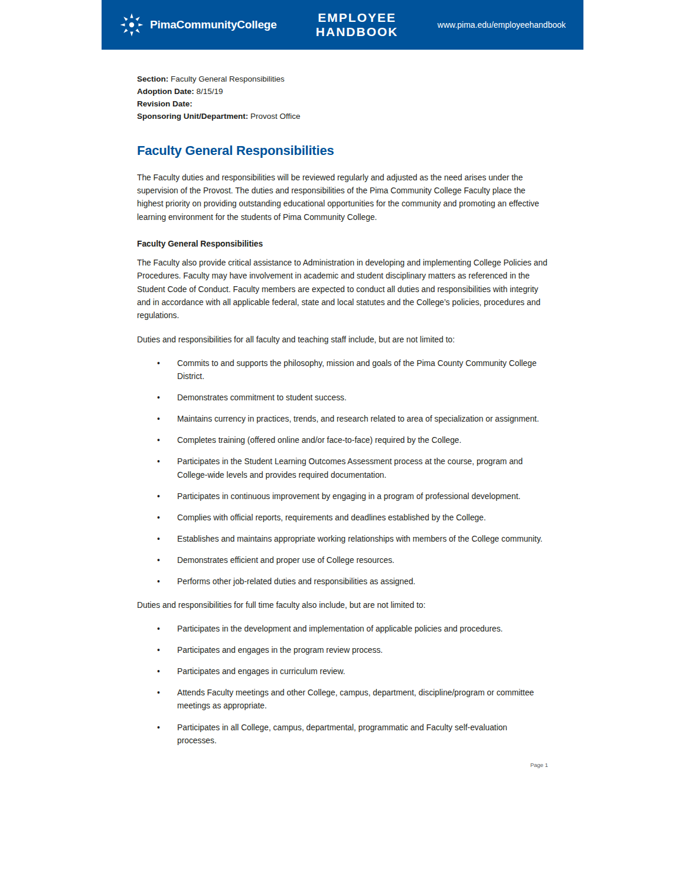PimaCommunityCollege
EMPLOYEE HANDBOOK
www.pima.edu/employeehandbook
Section: Faculty General Responsibilities
Adoption Date: 8/15/19
Revision Date:
Sponsoring Unit/Department: Provost Office
Faculty General Responsibilities
The Faculty duties and responsibilities will be reviewed regularly and adjusted as the need arises under the supervision of the Provost. The duties and responsibilities of the Pima Community College Faculty place the highest priority on providing outstanding educational opportunities for the community and promoting an effective learning environment for the students of Pima Community College.
Faculty General Responsibilities
The Faculty also provide critical assistance to Administration in developing and implementing College Policies and Procedures. Faculty may have involvement in academic and student disciplinary matters as referenced in the Student Code of Conduct. Faculty members are expected to conduct all duties and responsibilities with integrity and in accordance with all applicable federal, state and local statutes and the College’s policies, procedures and regulations.
Duties and responsibilities for all faculty and teaching staff include, but are not limited to:
Commits to and supports the philosophy, mission and goals of the Pima County Community College District.
Demonstrates commitment to student success.
Maintains currency in practices, trends, and research related to area of specialization or assignment.
Completes training (offered online and/or face-to-face) required by the College.
Participates in the Student Learning Outcomes Assessment process at the course, program and College-wide levels and provides required documentation.
Participates in continuous improvement by engaging in a program of professional development.
Complies with official reports, requirements and deadlines established by the College.
Establishes and maintains appropriate working relationships with members of the College community.
Demonstrates efficient and proper use of College resources.
Performs other job-related duties and responsibilities as assigned.
Duties and responsibilities for full time faculty also include, but are not limited to:
Participates in the development and implementation of applicable policies and procedures.
Participates and engages in the program review process.
Participates and engages in curriculum review.
Attends Faculty meetings and other College, campus, department, discipline/program or committee meetings as appropriate.
Participates in all College, campus, departmental, programmatic and Faculty self-evaluation processes.
Page 1